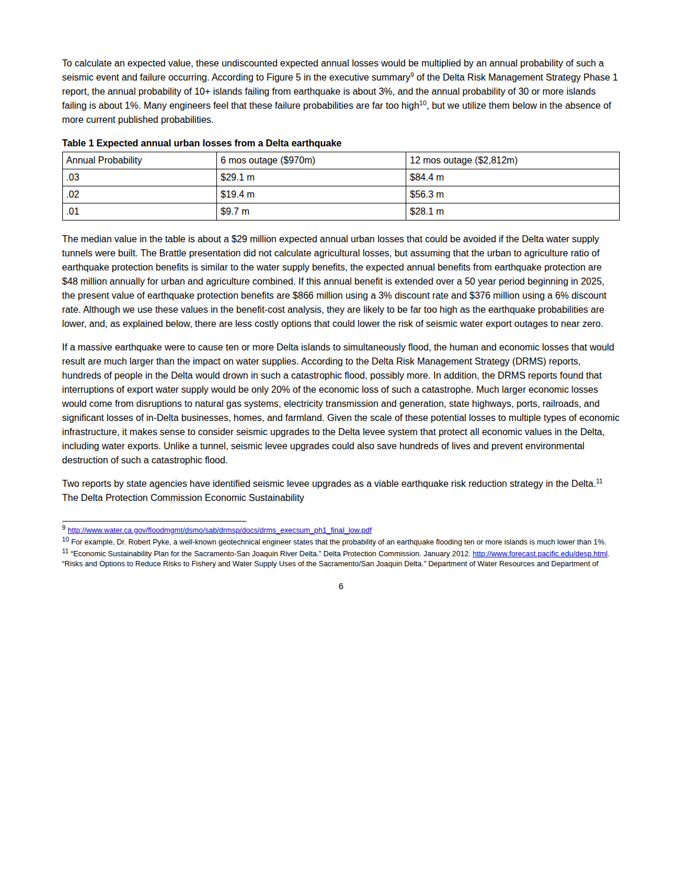To calculate an expected value, these undiscounted expected annual losses would be multiplied by an annual probability of such a seismic event and failure occurring. According to Figure 5 in the executive summary9 of the Delta Risk Management Strategy Phase 1 report, the annual probability of 10+ islands failing from earthquake is about 3%, and the annual probability of 30 or more islands failing is about 1%. Many engineers feel that these failure probabilities are far too high10, but we utilize them below in the absence of more current published probabilities.
Table 1 Expected annual urban losses from a Delta earthquake
| Annual Probability | 6 mos outage ($970m) | 12 mos outage ($2,812m) |
| .03 | $29.1 m | $84.4 m |
| .02 | $19.4 m | $56.3 m |
| .01 | $9.7 m | $28.1 m |
The median value in the table is about a $29 million expected annual urban losses that could be avoided if the Delta water supply tunnels were built. The Brattle presentation did not calculate agricultural losses, but assuming that the urban to agriculture ratio of earthquake protection benefits is similar to the water supply benefits, the expected annual benefits from earthquake protection are $48 million annually for urban and agriculture combined. If this annual benefit is extended over a 50 year period beginning in 2025, the present value of earthquake protection benefits are $866 million using a 3% discount rate and $376 million using a 6% discount rate. Although we use these values in the benefit-cost analysis, they are likely to be far too high as the earthquake probabilities are lower, and, as explained below, there are less costly options that could lower the risk of seismic water export outages to near zero.
If a massive earthquake were to cause ten or more Delta islands to simultaneously flood, the human and economic losses that would result are much larger than the impact on water supplies. According to the Delta Risk Management Strategy (DRMS) reports, hundreds of people in the Delta would drown in such a catastrophic flood, possibly more. In addition, the DRMS reports found that interruptions of export water supply would be only 20% of the economic loss of such a catastrophe. Much larger economic losses would come from disruptions to natural gas systems, electricity transmission and generation, state highways, ports, railroads, and significant losses of in-Delta businesses, homes, and farmland. Given the scale of these potential losses to multiple types of economic infrastructure, it makes sense to consider seismic upgrades to the Delta levee system that protect all economic values in the Delta, including water exports. Unlike a tunnel, seismic levee upgrades could also save hundreds of lives and prevent environmental destruction of such a catastrophic flood.
Two reports by state agencies have identified seismic levee upgrades as a viable earthquake risk reduction strategy in the Delta.11 The Delta Protection Commission Economic Sustainability
9 http://www.water.ca.gov/floodmgmt/dsmo/sab/drmsp/docs/drms_execsum_ph1_final_low.pdf
10 For example, Dr. Robert Pyke, a well-known geotechnical engineer states that the probability of an earthquake flooding ten or more islands is much lower than 1%.
11 “Economic Sustainability Plan for the Sacramento-San Joaquin River Delta.” Delta Protection Commission. January 2012. http://www.forecast.pacific.edu/desp.html. “Risks and Options to Reduce Risks to Fishery and Water Supply Uses of the Sacramento/San Joaquin Delta.” Department of Water Resources and Department of
6